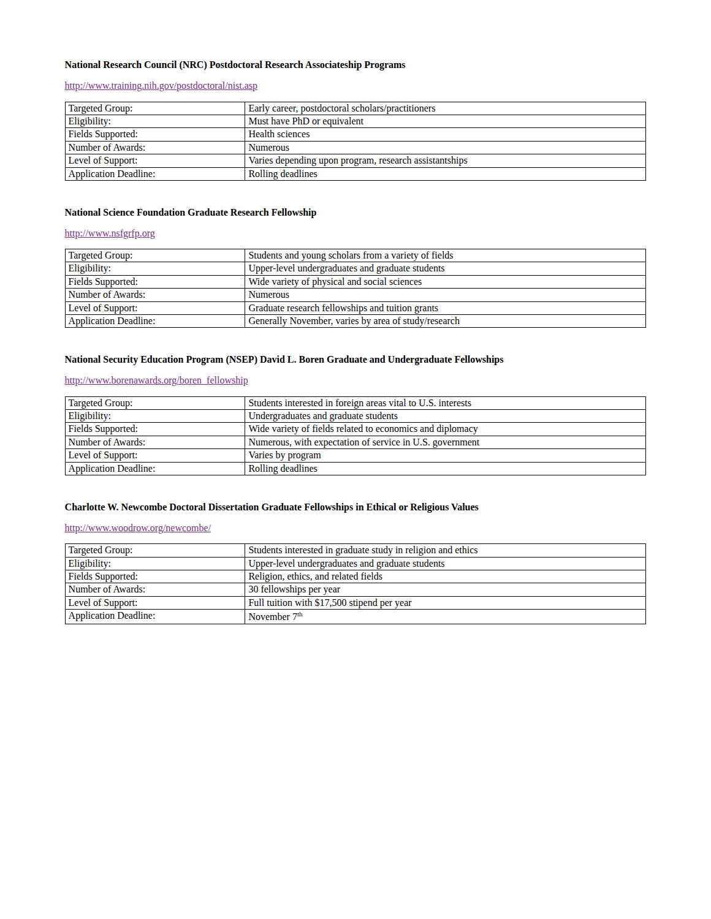National Research Council (NRC) Postdoctoral Research Associateship Programs
http://www.training.nih.gov/postdoctoral/nist.asp
| Targeted Group: | Early career, postdoctoral scholars/practitioners |
| Eligibility: | Must have PhD or equivalent |
| Fields Supported: | Health sciences |
| Number of Awards: | Numerous |
| Level of Support: | Varies depending upon program, research assistantships |
| Application Deadline: | Rolling deadlines |
National Science Foundation Graduate Research Fellowship
http://www.nsfgrfp.org
| Targeted Group: | Students and young scholars from a variety of fields |
| Eligibility: | Upper-level undergraduates and graduate students |
| Fields Supported: | Wide variety of physical and social sciences |
| Number of Awards: | Numerous |
| Level of Support: | Graduate research fellowships and tuition grants |
| Application Deadline: | Generally November, varies by area of study/research |
National Security Education Program (NSEP) David L. Boren Graduate and Undergraduate Fellowships
http://www.borenawards.org/boren_fellowship
| Targeted Group: | Students interested in foreign areas vital to U.S. interests |
| Eligibility: | Undergraduates and graduate students |
| Fields Supported: | Wide variety of fields related to economics and diplomacy |
| Number of Awards: | Numerous, with expectation of service in U.S. government |
| Level of Support: | Varies by program |
| Application Deadline: | Rolling deadlines |
Charlotte W. Newcombe Doctoral Dissertation Graduate Fellowships in Ethical or Religious Values
http://www.woodrow.org/newcombe/
| Targeted Group: | Students interested in graduate study in religion and ethics |
| Eligibility: | Upper-level undergraduates and graduate students |
| Fields Supported: | Religion, ethics, and related fields |
| Number of Awards: | 30 fellowships per year |
| Level of Support: | Full tuition with $17,500 stipend per year |
| Application Deadline: | November 7 th |